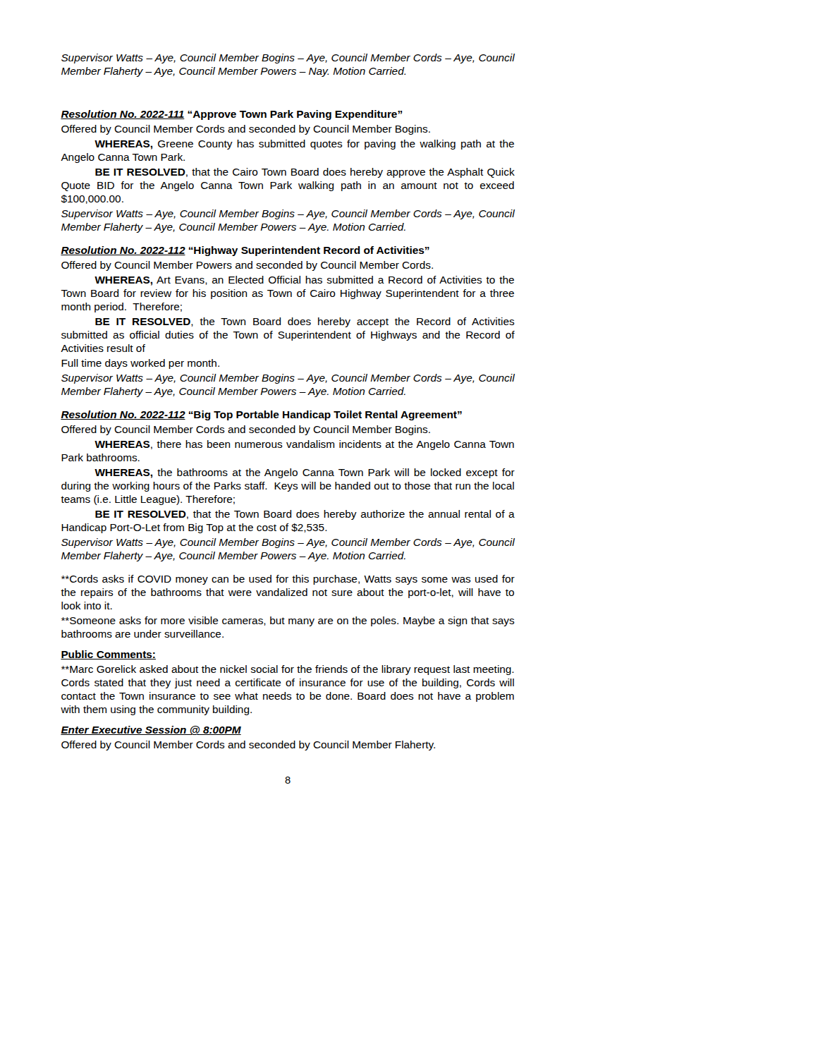Supervisor Watts – Aye, Council Member Bogins – Aye, Council Member Cords – Aye, Council Member Flaherty – Aye, Council Member Powers – Nay. Motion Carried.
Resolution No. 2022-111 “Approve Town Park Paving Expenditure”
Offered by Council Member Cords and seconded by Council Member Bogins.
WHEREAS, Greene County has submitted quotes for paving the walking path at the Angelo Canna Town Park.
BE IT RESOLVED, that the Cairo Town Board does hereby approve the Asphalt Quick Quote BID for the Angelo Canna Town Park walking path in an amount not to exceed $100,000.00.
Supervisor Watts – Aye, Council Member Bogins – Aye, Council Member Cords – Aye, Council Member Flaherty – Aye, Council Member Powers – Aye. Motion Carried.
Resolution No. 2022-112 “Highway Superintendent Record of Activities”
Offered by Council Member Powers and seconded by Council Member Cords.
WHEREAS, Art Evans, an Elected Official has submitted a Record of Activities to the Town Board for review for his position as Town of Cairo Highway Superintendent for a three month period. Therefore;
BE IT RESOLVED, the Town Board does hereby accept the Record of Activities submitted as official duties of the Town of Superintendent of Highways and the Record of Activities result of
Full time days worked per month.
Supervisor Watts – Aye, Council Member Bogins – Aye, Council Member Cords – Aye, Council Member Flaherty – Aye, Council Member Powers – Aye. Motion Carried.
Resolution No. 2022-112 “Big Top Portable Handicap Toilet Rental Agreement”
Offered by Council Member Cords and seconded by Council Member Bogins.
WHEREAS, there has been numerous vandalism incidents at the Angelo Canna Town Park bathrooms.
WHEREAS, the bathrooms at the Angelo Canna Town Park will be locked except for during the working hours of the Parks staff. Keys will be handed out to those that run the local teams (i.e. Little League). Therefore;
BE IT RESOLVED, that the Town Board does hereby authorize the annual rental of a Handicap Port-O-Let from Big Top at the cost of $2,535.
Supervisor Watts – Aye, Council Member Bogins – Aye, Council Member Cords – Aye, Council Member Flaherty – Aye, Council Member Powers – Aye. Motion Carried.
**Cords asks if COVID money can be used for this purchase, Watts says some was used for the repairs of the bathrooms that were vandalized not sure about the port-o-let, will have to look into it.
**Someone asks for more visible cameras, but many are on the poles. Maybe a sign that says bathrooms are under surveillance.
Public Comments:
**Marc Gorelick asked about the nickel social for the friends of the library request last meeting. Cords stated that they just need a certificate of insurance for use of the building, Cords will contact the Town insurance to see what needs to be done. Board does not have a problem with them using the community building.
Enter Executive Session @ 8:00PM
Offered by Council Member Cords and seconded by Council Member Flaherty.
8